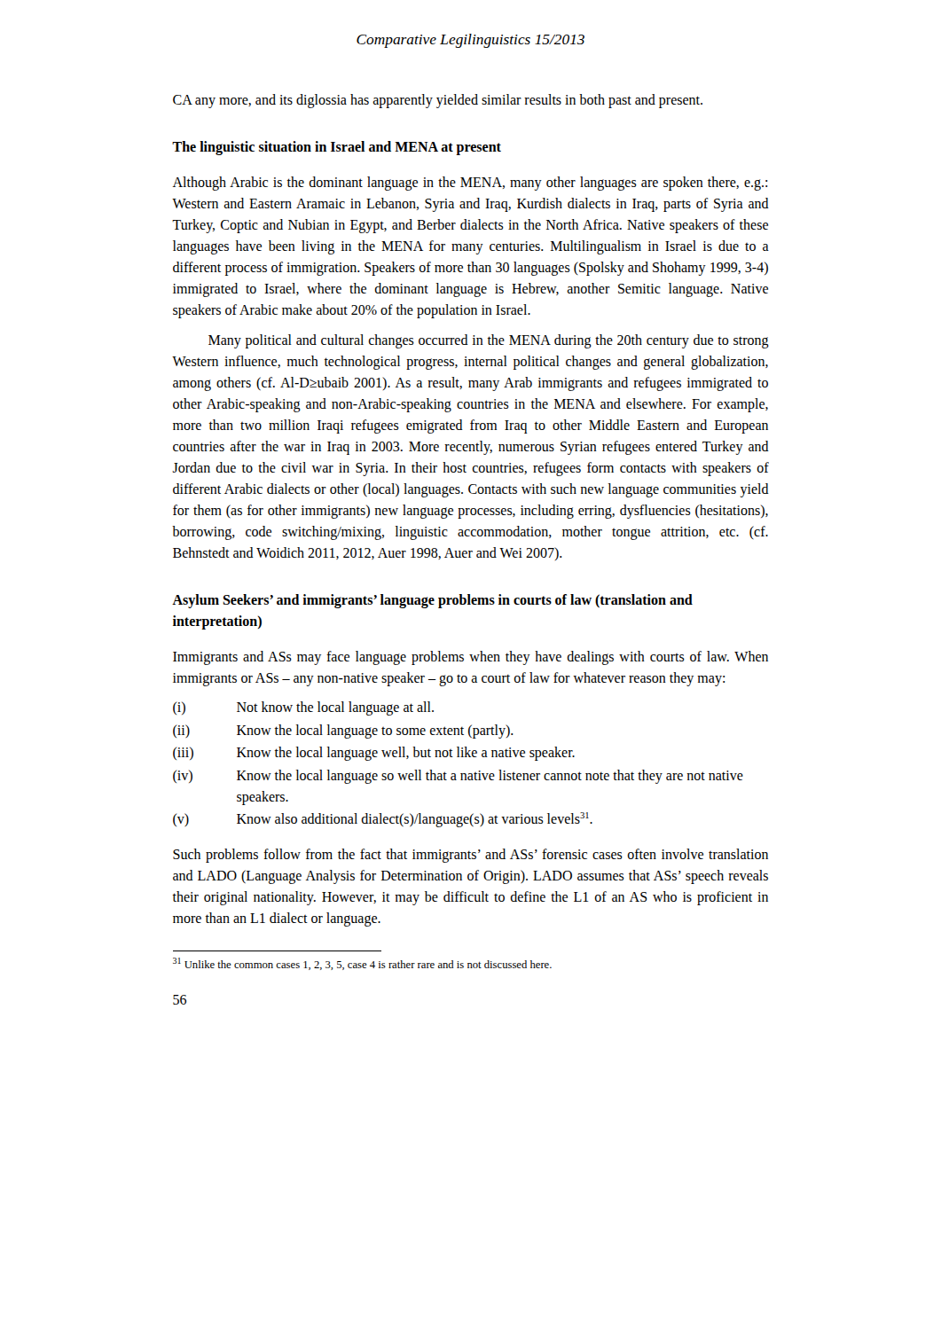Comparative Legilinguistics 15/2013
CA any more, and its diglossia has apparently yielded similar results in both past and present.
The linguistic situation in Israel and MENA at present
Although Arabic is the dominant language in the MENA, many other languages are spoken there, e.g.: Western and Eastern Aramaic in Lebanon, Syria and Iraq, Kurdish dialects in Iraq, parts of Syria and Turkey, Coptic and Nubian in Egypt, and Berber dialects in the North Africa. Native speakers of these languages have been living in the MENA for many centuries. Multilingualism in Israel is due to a different process of immigration. Speakers of more than 30 languages (Spolsky and Shohamy 1999, 3-4) immigrated to Israel, where the dominant language is Hebrew, another Semitic language. Native speakers of Arabic make about 20% of the population in Israel.
Many political and cultural changes occurred in the MENA during the 20th century due to strong Western influence, much technological progress, internal political changes and general globalization, among others (cf. Al-D≥ubaib 2001). As a result, many Arab immigrants and refugees immigrated to other Arabic-speaking and non-Arabic-speaking countries in the MENA and elsewhere. For example, more than two million Iraqi refugees emigrated from Iraq to other Middle Eastern and European countries after the war in Iraq in 2003. More recently, numerous Syrian refugees entered Turkey and Jordan due to the civil war in Syria. In their host countries, refugees form contacts with speakers of different Arabic dialects or other (local) languages. Contacts with such new language communities yield for them (as for other immigrants) new language processes, including erring, dysfluencies (hesitations), borrowing, code switching/mixing, linguistic accommodation, mother tongue attrition, etc. (cf. Behnstedt and Woidich 2011, 2012, Auer 1998, Auer and Wei 2007).
Asylum Seekers’ and immigrants’ language problems in courts of law (translation and interpretation)
Immigrants and ASs may face language problems when they have dealings with courts of law. When immigrants or ASs – any non-native speaker – go to a court of law for whatever reason they may:
(i) Not know the local language at all.
(ii) Know the local language to some extent (partly).
(iii) Know the local language well, but not like a native speaker.
(iv) Know the local language so well that a native listener cannot note that they are not native speakers.
(v) Know also additional dialect(s)/language(s) at various levels31.
Such problems follow from the fact that immigrants’ and ASs’ forensic cases often involve translation and LADO (Language Analysis for Determination of Origin). LADO assumes that ASs’ speech reveals their original nationality. However, it may be difficult to define the L1 of an AS who is proficient in more than an L1 dialect or language.
31 Unlike the common cases 1, 2, 3, 5, case 4 is rather rare and is not discussed here.
56